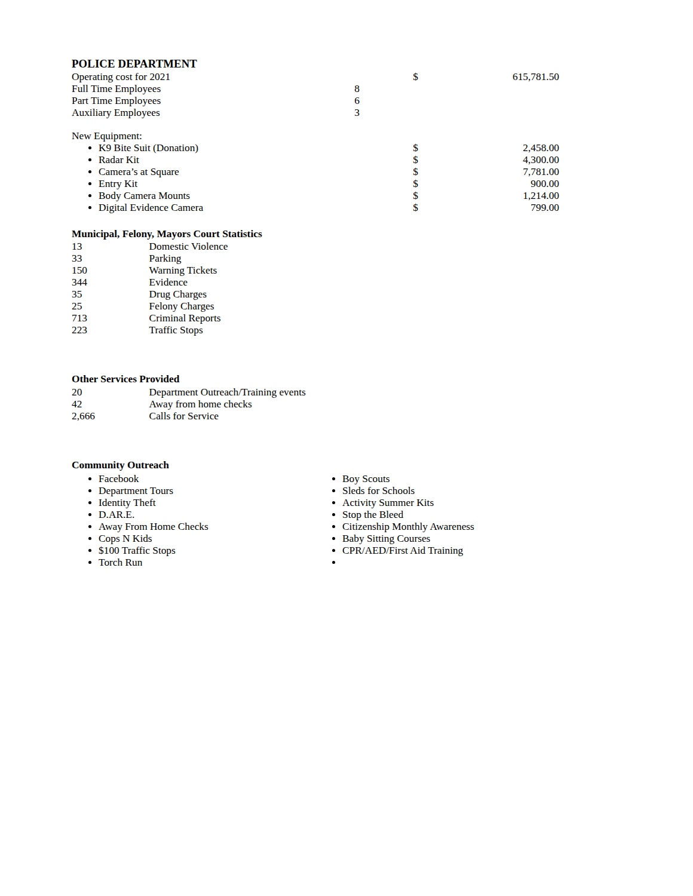POLICE DEPARTMENT
| Operating cost for 2021 | | $ | 615,781.50 |
| Full Time Employees | 8 | | |
| Part Time Employees | 6 | | |
| Auxiliary Employees | 3 | | |
New Equipment:
| K9 Bite Suit (Donation) | | $ | 2,458.00 |
| Radar Kit | | $ | 4,300.00 |
| Camera’s at Square | | $ | 7,781.00 |
| Entry Kit | | $ | 900.00 |
| Body Camera Mounts | | $ | 1,214.00 |
| Digital Evidence Camera | | $ | 799.00 |
Municipal, Felony, Mayors Court Statistics
| 13 | Domestic Violence |
| 33 | Parking |
| 150 | Warning Tickets |
| 344 | Evidence |
| 35 | Drug Charges |
| 25 | Felony Charges |
| 713 | Criminal Reports |
| 223 | Traffic Stops |
Other Services Provided
| 20 | Department Outreach/Training events |
| 42 | Away from home checks |
| 2,666 | Calls for Service |
Community Outreach
Facebook
Department Tours
Identity Theft
D.AR.E.
Away From Home Checks
Cops N Kids
$100 Traffic Stops
Torch Run
Boy Scouts
Sleds for Schools
Activity Summer Kits
Stop the Bleed
Citizenship Monthly Awareness
Baby Sitting Courses
CPR/AED/First Aid Training